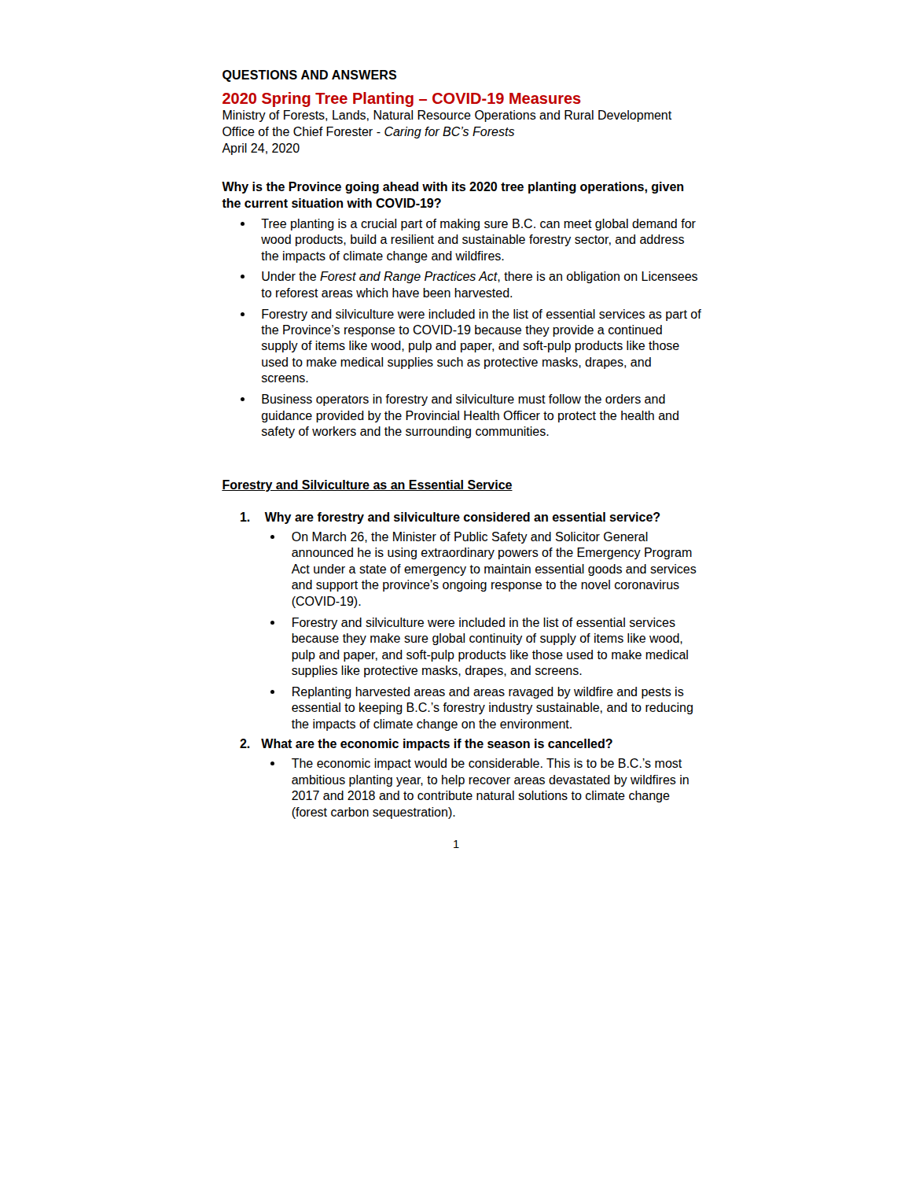QUESTIONS AND ANSWERS
2020 Spring Tree Planting – COVID-19 Measures
Ministry of Forests, Lands, Natural Resource Operations and Rural Development
Office of the Chief Forester - Caring for BC’s Forests
April 24, 2020
Why is the Province going ahead with its 2020 tree planting operations, given the current situation with COVID-19?
Tree planting is a crucial part of making sure B.C. can meet global demand for wood products, build a resilient and sustainable forestry sector, and address the impacts of climate change and wildfires.
Under the Forest and Range Practices Act, there is an obligation on Licensees to reforest areas which have been harvested.
Forestry and silviculture were included in the list of essential services as part of the Province’s response to COVID-19 because they provide a continued supply of items like wood, pulp and paper, and soft-pulp products like those used to make medical supplies such as protective masks, drapes, and screens.
Business operators in forestry and silviculture must follow the orders and guidance provided by the Provincial Health Officer to protect the health and safety of workers and the surrounding communities.
Forestry and Silviculture as an Essential Service
Why are forestry and silviculture considered an essential service?
On March 26, the Minister of Public Safety and Solicitor General announced he is using extraordinary powers of the Emergency Program Act under a state of emergency to maintain essential goods and services and support the province’s ongoing response to the novel coronavirus (COVID-19).
Forestry and silviculture were included in the list of essential services because they make sure global continuity of supply of items like wood, pulp and paper, and soft-pulp products like those used to make medical supplies like protective masks, drapes, and screens.
Replanting harvested areas and areas ravaged by wildfire and pests is essential to keeping B.C.’s forestry industry sustainable, and to reducing the impacts of climate change on the environment.
What are the economic impacts if the season is cancelled?
The economic impact would be considerable. This is to be B.C.’s most ambitious planting year, to help recover areas devastated by wildfires in 2017 and 2018 and to contribute natural solutions to climate change (forest carbon sequestration).
1